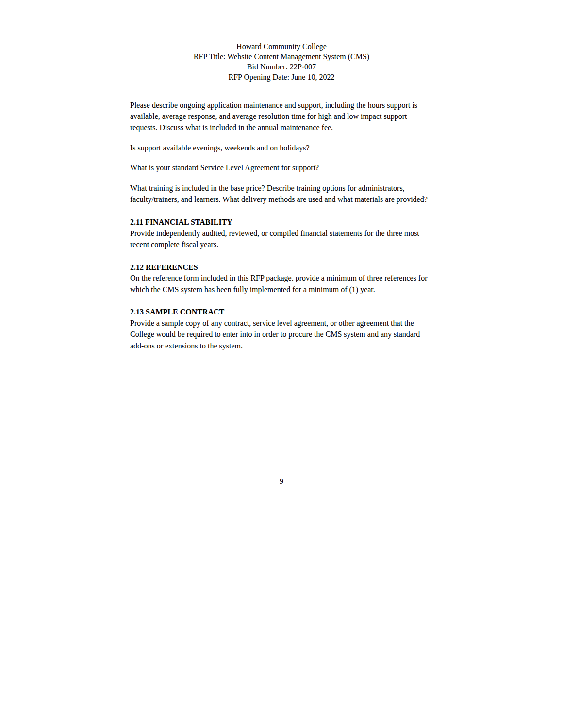Howard Community College
RFP Title: Website Content Management System (CMS)
Bid Number: 22P-007
RFP Opening Date: June 10, 2022
Please describe ongoing application maintenance and support, including the hours support is available, average response, and average resolution time for high and low impact support requests. Discuss what is included in the annual maintenance fee.
Is support available evenings, weekends and on holidays?
What is your standard Service Level Agreement for support?
What training is included in the base price? Describe training options for administrators, faculty/trainers, and learners. What delivery methods are used and what materials are provided?
2.11 FINANCIAL STABILITY
Provide independently audited, reviewed, or compiled financial statements for the three most recent complete fiscal years.
2.12 REFERENCES
On the reference form included in this RFP package, provide a minimum of three references for which the CMS system has been fully implemented for a minimum of (1) year.
2.13 SAMPLE CONTRACT
Provide a sample copy of any contract, service level agreement, or other agreement that the College would be required to enter into in order to procure the CMS system and any standard add-ons or extensions to the system.
9